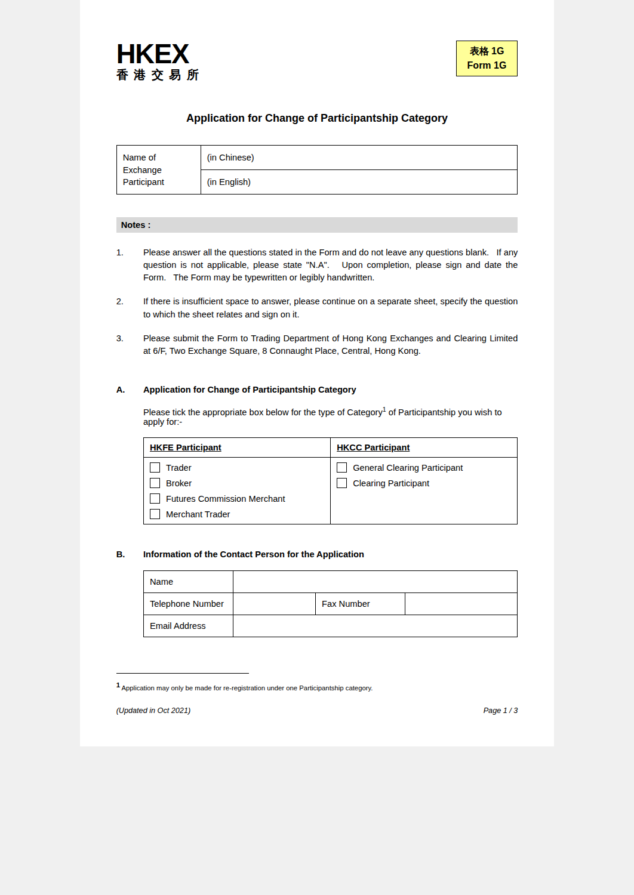HKEX 香 港 交 易 所
表格 1G
Form 1G
Application for Change of Participantship Category
| Name of Exchange Participant | (in Chinese) |
| (in English) |
Notes :
Please answer all the questions stated in the Form and do not leave any questions blank. If any question is not applicable, please state "N.A". Upon completion, please sign and date the Form. The Form may be typewritten or legibly handwritten.
If there is insufficient space to answer, please continue on a separate sheet, specify the question to which the sheet relates and sign on it.
Please submit the Form to Trading Department of Hong Kong Exchanges and Clearing Limited at 6/F, Two Exchange Square, 8 Connaught Place, Central, Hong Kong.
A. Application for Change of Participantship Category
Please tick the appropriate box below for the type of Category1 of Participantship you wish to apply for:-
| HKFE Participant | HKCC Participant |
| --- | --- |
| Trader Broker Futures Commission Merchant Merchant Trader | General Clearing Participant Clearing Participant |
B. Information of the Contact Person for the Application
| Name | |
| Telephone Number | | Fax Number | |
| Email Address | |
1 Application may only be made for re-registration under one Participantship category.
(Updated in Oct 2021) Page 1 / 3